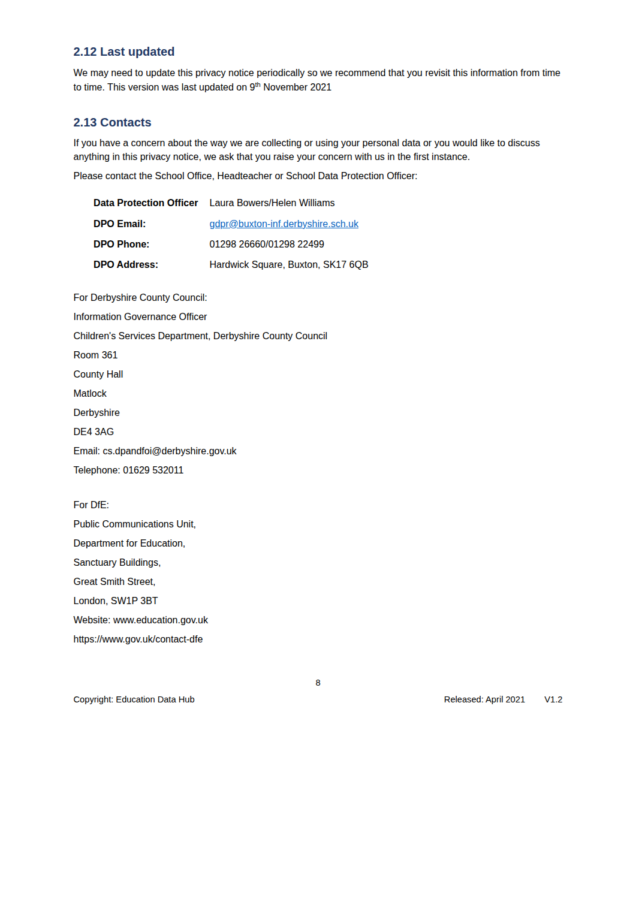2.12 Last updated
We may need to update this privacy notice periodically so we recommend that you revisit this information from time to time. This version was last updated on 9th November 2021
2.13 Contacts
If you have a concern about the way we are collecting or using your personal data or you would like to discuss anything in this privacy notice, we ask that you raise your concern with us in the first instance.
Please contact the School Office, Headteacher or School Data Protection Officer:
| Data Protection Officer | Laura Bowers/Helen Williams |
| DPO Email: | gdpr@buxton-inf.derbyshire.sch.uk |
| DPO Phone: | 01298 26660/01298 22499 |
| DPO Address: | Hardwick Square, Buxton, SK17 6QB |
For Derbyshire County Council:
Information Governance Officer
Children's Services Department, Derbyshire County Council
Room 361
County Hall
Matlock
Derbyshire
DE4 3AG
Email: cs.dpandfoi@derbyshire.gov.uk
Telephone: 01629 532011
For DfE:
Public Communications Unit,
Department for Education,
Sanctuary Buildings,
Great Smith Street,
London, SW1P 3BT
Website: www.education.gov.uk
https://www.gov.uk/contact-dfe
8
Copyright: Education Data Hub Released: April 2021V1.2